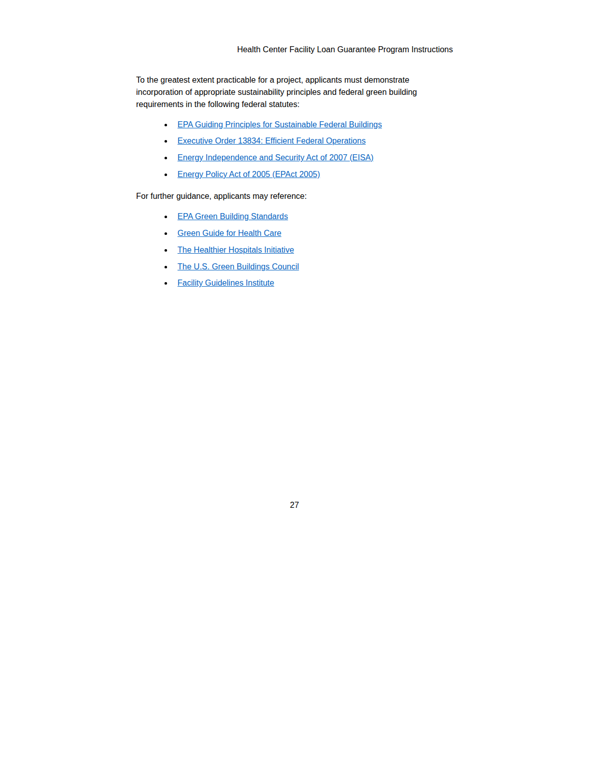Health Center Facility Loan Guarantee Program Instructions
To the greatest extent practicable for a project, applicants must demonstrate incorporation of appropriate sustainability principles and federal green building requirements in the following federal statutes:
EPA Guiding Principles for Sustainable Federal Buildings
Executive Order 13834: Efficient Federal Operations
Energy Independence and Security Act of 2007 (EISA)
Energy Policy Act of 2005 (EPAct 2005)
For further guidance, applicants may reference:
EPA Green Building Standards
Green Guide for Health Care
The Healthier Hospitals Initiative
The U.S. Green Buildings Council
Facility Guidelines Institute
27